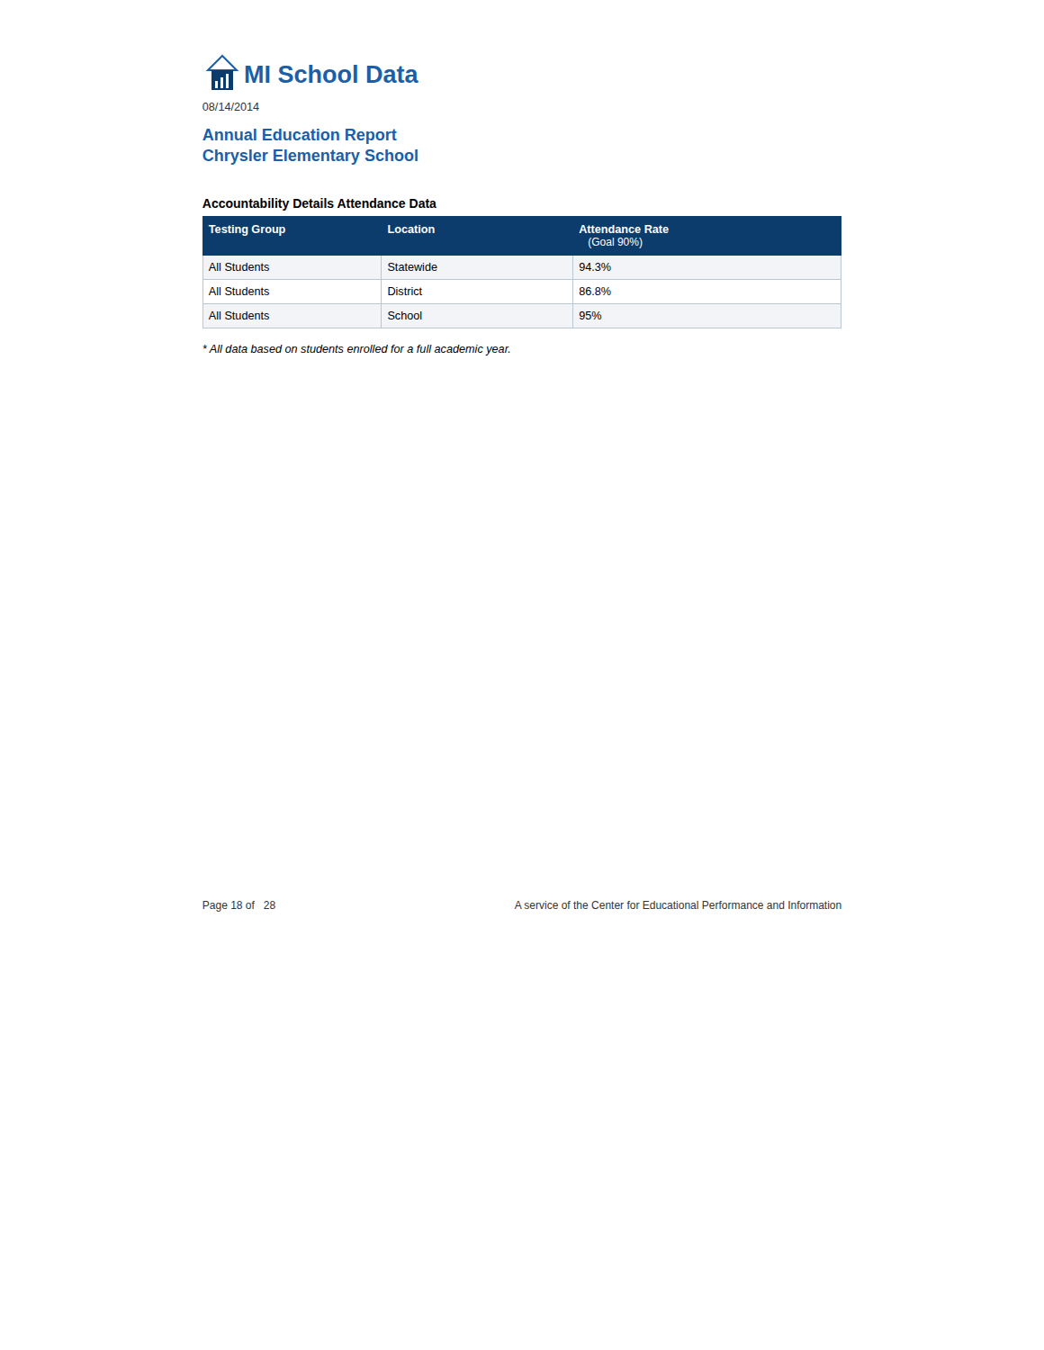MI School Data
08/14/2014
Annual Education Report
Chrysler Elementary School
Accountability Details Attendance Data
| Testing Group | Location | Attendance Rate (Goal 90%) |
| --- | --- | --- |
| All Students | Statewide | 94.3% |
| All Students | District | 86.8% |
| All Students | School | 95% |
* All data based on students enrolled for a full academic year.
Page 18 of 28 A service of the Center for Educational Performance and Information